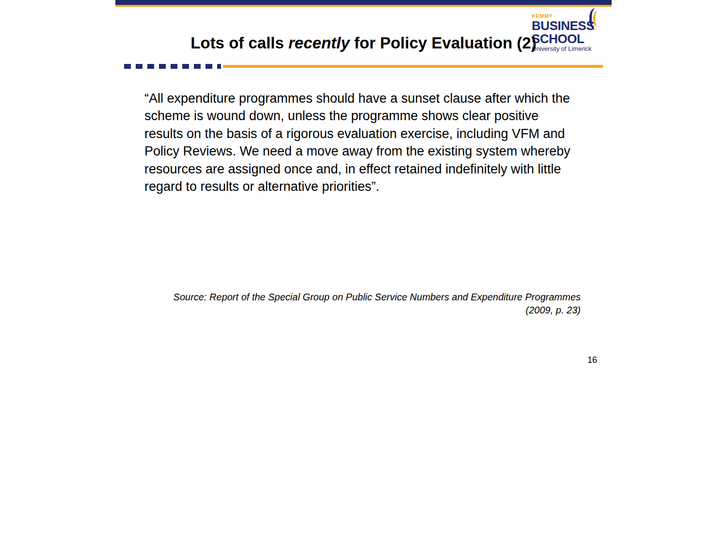KEMMY
BUSINESS SCHOOL
University of Limerick
Lots of calls recently for Policy Evaluation (2)
“All expenditure programmes should have a sunset clause after which the scheme is wound down, unless the programme shows clear positive results on the basis of a rigorous evaluation exercise, including VFM and Policy Reviews. We need a move away from the existing system whereby resources are assigned once and, in effect retained indefinitely with little regard to results or alternative priorities”.
Source: Report of the Special Group on Public Service Numbers and Expenditure Programmes (2009, p. 23)
16